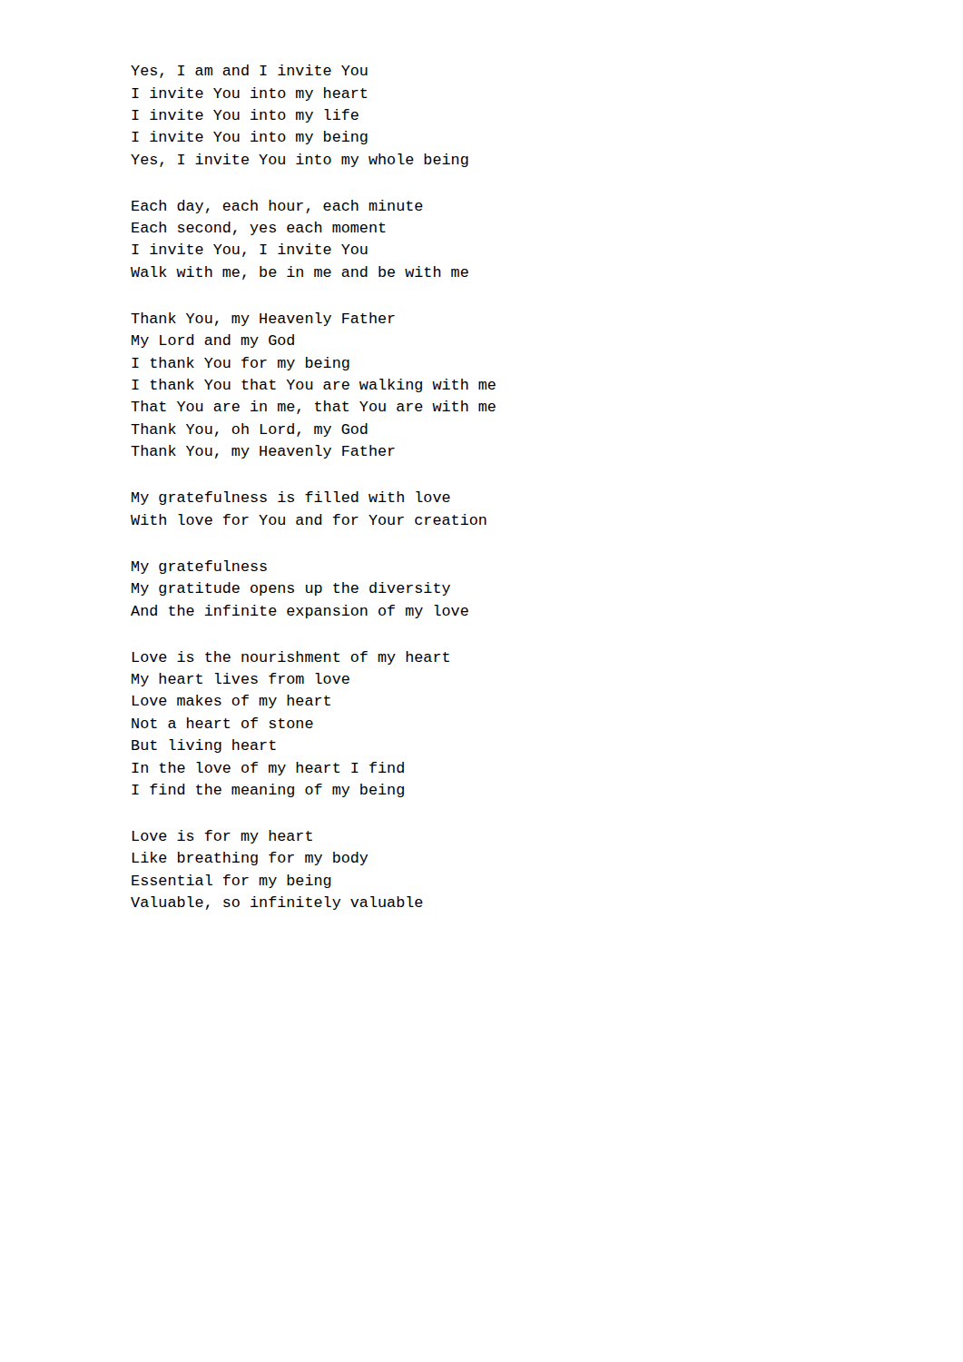Yes, I am and I invite You
I invite You into my heart
I invite You into my life
I invite You into my being
Yes, I invite You into my whole being
Each day, each hour, each minute
Each second, yes each moment
I invite You, I invite You
Walk with me, be in me and be with me
Thank You, my Heavenly Father
My Lord and my God
I thank You for my being
I thank You that You are walking with me
That You are in me, that You are with me
Thank You, oh Lord, my God
Thank You, my Heavenly Father
My gratefulness is filled with love
With love for You and for Your creation
My gratefulness
My gratitude opens up the diversity
And the infinite expansion of my love
Love is the nourishment of my heart
My heart lives from love
Love makes of my heart
Not a heart of stone
But living heart
In the love of my heart I find
I find the meaning of my being
Love is for my heart
Like breathing for my body
Essential for my being
Valuable, so infinitely valuable